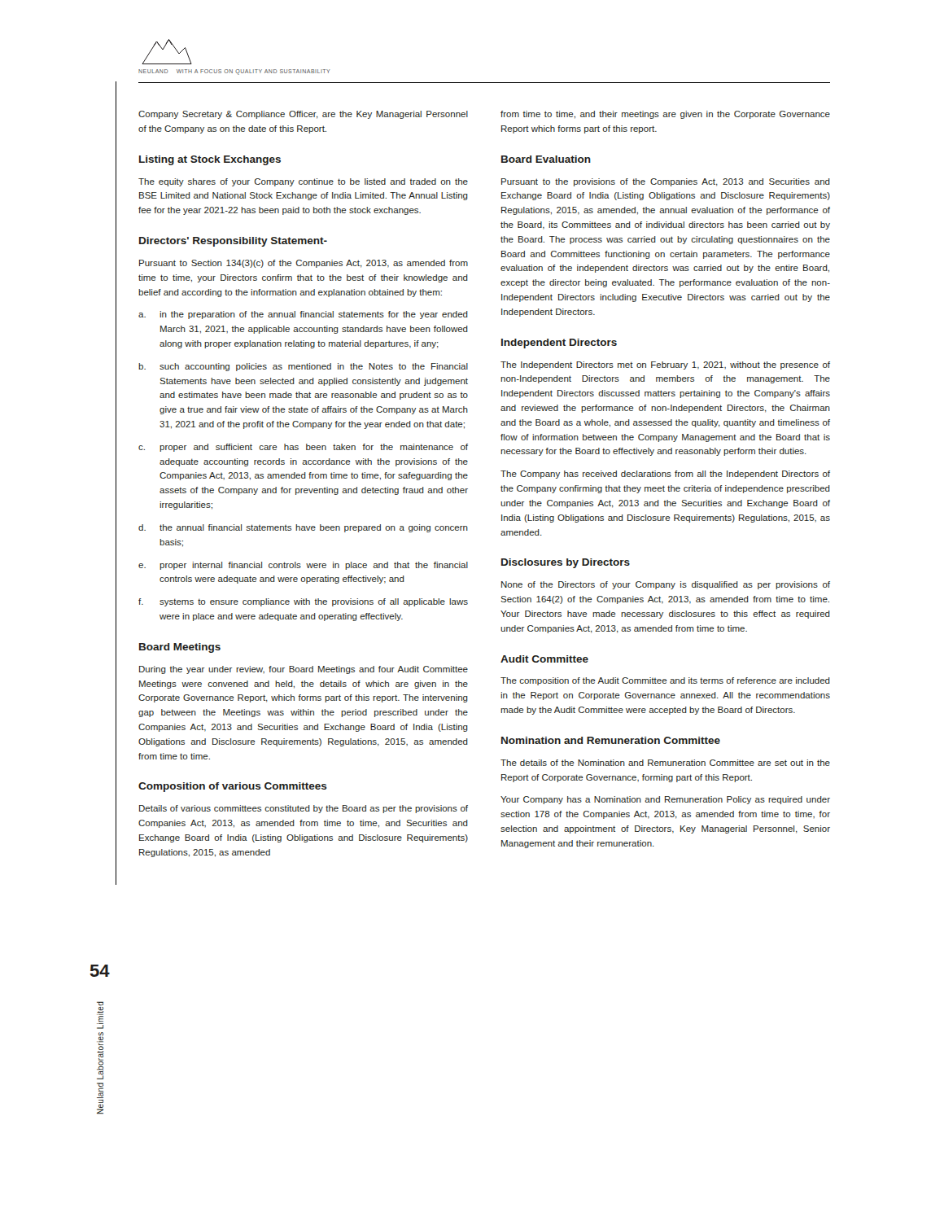NEULAND WITH A FOCUS ON QUALITY AND SUSTAINABILITY
Company Secretary & Compliance Officer, are the Key Managerial Personnel of the Company as on the date of this Report.
Listing at Stock Exchanges
The equity shares of your Company continue to be listed and traded on the BSE Limited and National Stock Exchange of India Limited. The Annual Listing fee for the year 2021-22 has been paid to both the stock exchanges.
Directors' Responsibility Statement-
Pursuant to Section 134(3)(c) of the Companies Act, 2013, as amended from time to time, your Directors confirm that to the best of their knowledge and belief and according to the information and explanation obtained by them:
in the preparation of the annual financial statements for the year ended March 31, 2021, the applicable accounting standards have been followed along with proper explanation relating to material departures, if any;
such accounting policies as mentioned in the Notes to the Financial Statements have been selected and applied consistently and judgement and estimates have been made that are reasonable and prudent so as to give a true and fair view of the state of affairs of the Company as at March 31, 2021 and of the profit of the Company for the year ended on that date;
proper and sufficient care has been taken for the maintenance of adequate accounting records in accordance with the provisions of the Companies Act, 2013, as amended from time to time, for safeguarding the assets of the Company and for preventing and detecting fraud and other irregularities;
the annual financial statements have been prepared on a going concern basis;
proper internal financial controls were in place and that the financial controls were adequate and were operating effectively; and
systems to ensure compliance with the provisions of all applicable laws were in place and were adequate and operating effectively.
Board Meetings
During the year under review, four Board Meetings and four Audit Committee Meetings were convened and held, the details of which are given in the Corporate Governance Report, which forms part of this report. The intervening gap between the Meetings was within the period prescribed under the Companies Act, 2013 and Securities and Exchange Board of India (Listing Obligations and Disclosure Requirements) Regulations, 2015, as amended from time to time.
Composition of various Committees
Details of various committees constituted by the Board as per the provisions of Companies Act, 2013, as amended from time to time, and Securities and Exchange Board of India (Listing Obligations and Disclosure Requirements) Regulations, 2015, as amended
from time to time, and their meetings are given in the Corporate Governance Report which forms part of this report.
Board Evaluation
Pursuant to the provisions of the Companies Act, 2013 and Securities and Exchange Board of India (Listing Obligations and Disclosure Requirements) Regulations, 2015, as amended, the annual evaluation of the performance of the Board, its Committees and of individual directors has been carried out by the Board. The process was carried out by circulating questionnaires on the Board and Committees functioning on certain parameters. The performance evaluation of the independent directors was carried out by the entire Board, except the director being evaluated. The performance evaluation of the non-Independent Directors including Executive Directors was carried out by the Independent Directors.
Independent Directors
The Independent Directors met on February 1, 2021, without the presence of non-Independent Directors and members of the management. The Independent Directors discussed matters pertaining to the Company's affairs and reviewed the performance of non-Independent Directors, the Chairman and the Board as a whole, and assessed the quality, quantity and timeliness of flow of information between the Company Management and the Board that is necessary for the Board to effectively and reasonably perform their duties.
The Company has received declarations from all the Independent Directors of the Company confirming that they meet the criteria of independence prescribed under the Companies Act, 2013 and the Securities and Exchange Board of India (Listing Obligations and Disclosure Requirements) Regulations, 2015, as amended.
Disclosures by Directors
None of the Directors of your Company is disqualified as per provisions of Section 164(2) of the Companies Act, 2013, as amended from time to time. Your Directors have made necessary disclosures to this effect as required under Companies Act, 2013, as amended from time to time.
Audit Committee
The composition of the Audit Committee and its terms of reference are included in the Report on Corporate Governance annexed. All the recommendations made by the Audit Committee were accepted by the Board of Directors.
Nomination and Remuneration Committee
The details of the Nomination and Remuneration Committee are set out in the Report of Corporate Governance, forming part of this Report.
Your Company has a Nomination and Remuneration Policy as required under section 178 of the Companies Act, 2013, as amended from time to time, for selection and appointment of Directors, Key Managerial Personnel, Senior Management and their remuneration.
54
Neuland Laboratories Limited